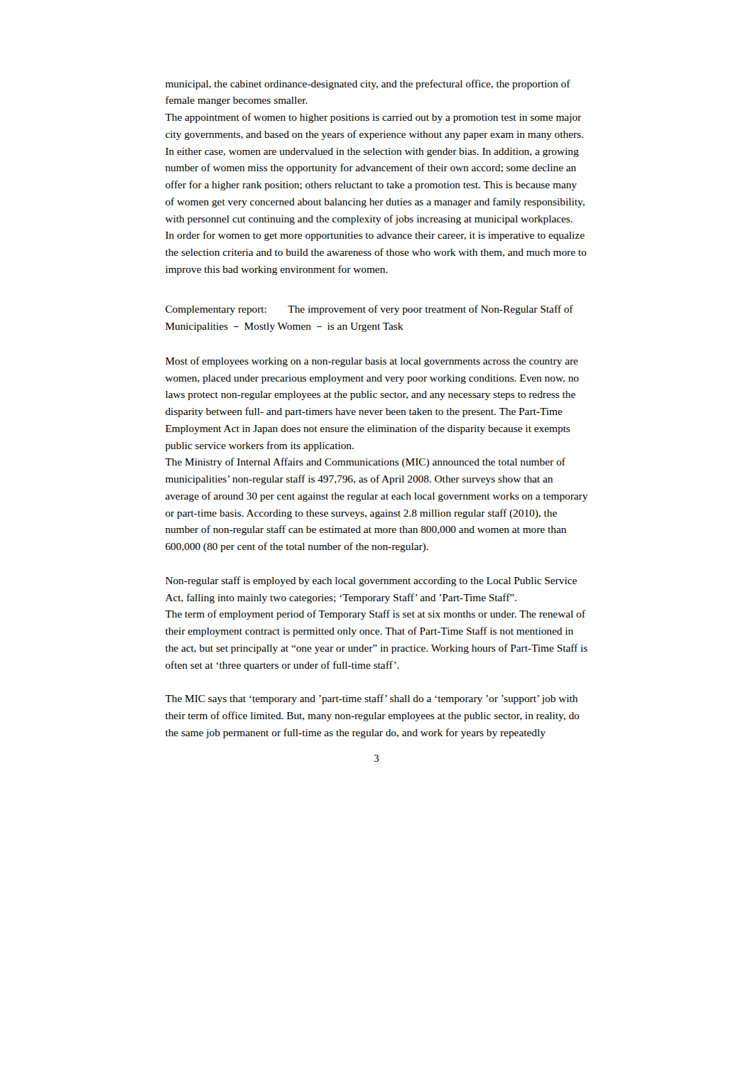municipal, the cabinet ordinance-designated city, and the prefectural office, the proportion of female manger becomes smaller.
The appointment of women to higher positions is carried out by a promotion test in some major city governments, and based on the years of experience without any paper exam in many others. In either case, women are undervalued in the selection with gender bias. In addition, a growing number of women miss the opportunity for advancement of their own accord; some decline an offer for a higher rank position; others reluctant to take a promotion test. This is because many of women get very concerned about balancing her duties as a manager and family responsibility, with personnel cut continuing and the complexity of jobs increasing at municipal workplaces.
In order for women to get more opportunities to advance their career, it is imperative to equalize the selection criteria and to build the awareness of those who work with them, and much more to improve this bad working environment for women.
Complementary report: The improvement of very poor treatment of Non-Regular Staff of Municipalities － Mostly Women － is an Urgent Task
Most of employees working on a non-regular basis at local governments across the country are women, placed under precarious employment and very poor working conditions. Even now, no laws protect non-regular employees at the public sector, and any necessary steps to redress the disparity between full- and part-timers have never been taken to the present. The Part-Time Employment Act in Japan does not ensure the elimination of the disparity because it exempts public service workers from its application.
The Ministry of Internal Affairs and Communications (MIC) announced the total number of municipalities’ non-regular staff is 497,796, as of April 2008. Other surveys show that an average of around 30 per cent against the regular at each local government works on a temporary or part-time basis. According to these surveys, against 2.8 million regular staff (2010), the number of non-regular staff can be estimated at more than 800,000 and women at more than 600,000 (80 per cent of the total number of the non-regular).
Non-regular staff is employed by each local government according to the Local Public Service Act, falling into mainly two categories; ‘Temporary Staff’ and ’Part-Time Staff”.
The term of employment period of Temporary Staff is set at six months or under. The renewal of their employment contract is permitted only once. That of Part-Time Staff is not mentioned in the act, but set principally at “one year or under” in practice. Working hours of Part-Time Staff is often set at ‘three quarters or under of full-time staff’.
The MIC says that ‘temporary and ’part-time staff’ shall do a ‘temporary ’or ’support’ job with their term of office limited. But, many non-regular employees at the public sector, in reality, do the same job permanent or full-time as the regular do, and work for years by repeatedly
3